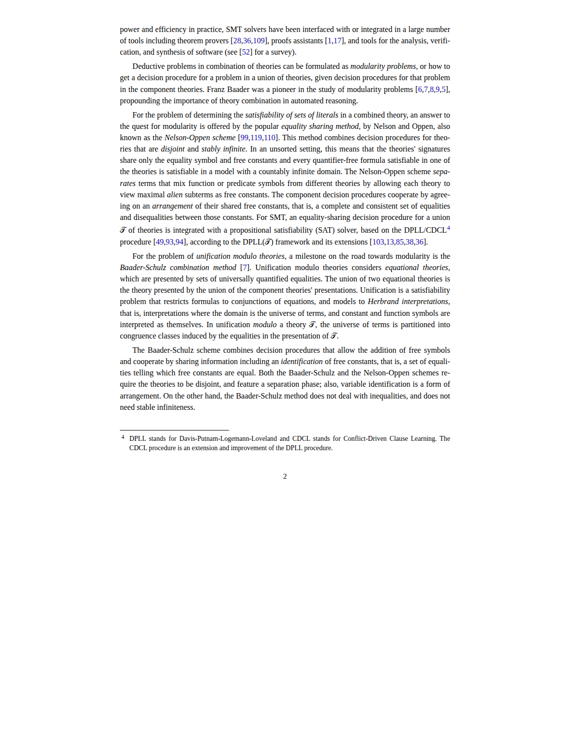power and efficiency in practice, SMT solvers have been interfaced with or integrated in a large number of tools including theorem provers [28,36,109], proofs assistants [1,17], and tools for the analysis, verification, and synthesis of software (see [52] for a survey).
Deductive problems in combination of theories can be formulated as modularity problems, or how to get a decision procedure for a problem in a union of theories, given decision procedures for that problem in the component theories. Franz Baader was a pioneer in the study of modularity problems [6,7,8,9,5], propounding the importance of theory combination in automated reasoning.
For the problem of determining the satisfiability of sets of literals in a combined theory, an answer to the quest for modularity is offered by the popular equality sharing method, by Nelson and Oppen, also known as the Nelson-Oppen scheme [99,119,110]. This method combines decision procedures for theories that are disjoint and stably infinite. In an unsorted setting, this means that the theories' signatures share only the equality symbol and free constants and every quantifier-free formula satisfiable in one of the theories is satisfiable in a model with a countably infinite domain. The Nelson-Oppen scheme separates terms that mix function or predicate symbols from different theories by allowing each theory to view maximal alien subterms as free constants. The component decision procedures cooperate by agreeing on an arrangement of their shared free constants, that is, a complete and consistent set of equalities and disequalities between those constants. For SMT, an equality-sharing decision procedure for a union 𝒯 of theories is integrated with a propositional satisfiability (SAT) solver, based on the DPLL/CDCL4 procedure [49,93,94], according to the DPLL(𝒯) framework and its extensions [103,13,85,38,36].
For the problem of unification modulo theories, a milestone on the road towards modularity is the Baader-Schulz combination method [7]. Unification modulo theories considers equational theories, which are presented by sets of universally quantified equalities. The union of two equational theories is the theory presented by the union of the component theories' presentations. Unification is a satisfiability problem that restricts formulas to conjunctions of equations, and models to Herbrand interpretations, that is, interpretations where the domain is the universe of terms, and constant and function symbols are interpreted as themselves. In unification modulo a theory 𝒯, the universe of terms is partitioned into congruence classes induced by the equalities in the presentation of 𝒯.
The Baader-Schulz scheme combines decision procedures that allow the addition of free symbols and cooperate by sharing information including an identification of free constants, that is, a set of equalities telling which free constants are equal. Both the Baader-Schulz and the Nelson-Oppen schemes require the theories to be disjoint, and feature a separation phase; also, variable identification is a form of arrangement. On the other hand, the Baader-Schulz method does not deal with inequalities, and does not need stable infiniteness.
4 DPLL stands for Davis-Putnam-Logemann-Loveland and CDCL stands for Conflict-Driven Clause Learning. The CDCL procedure is an extension and improvement of the DPLL procedure.
2